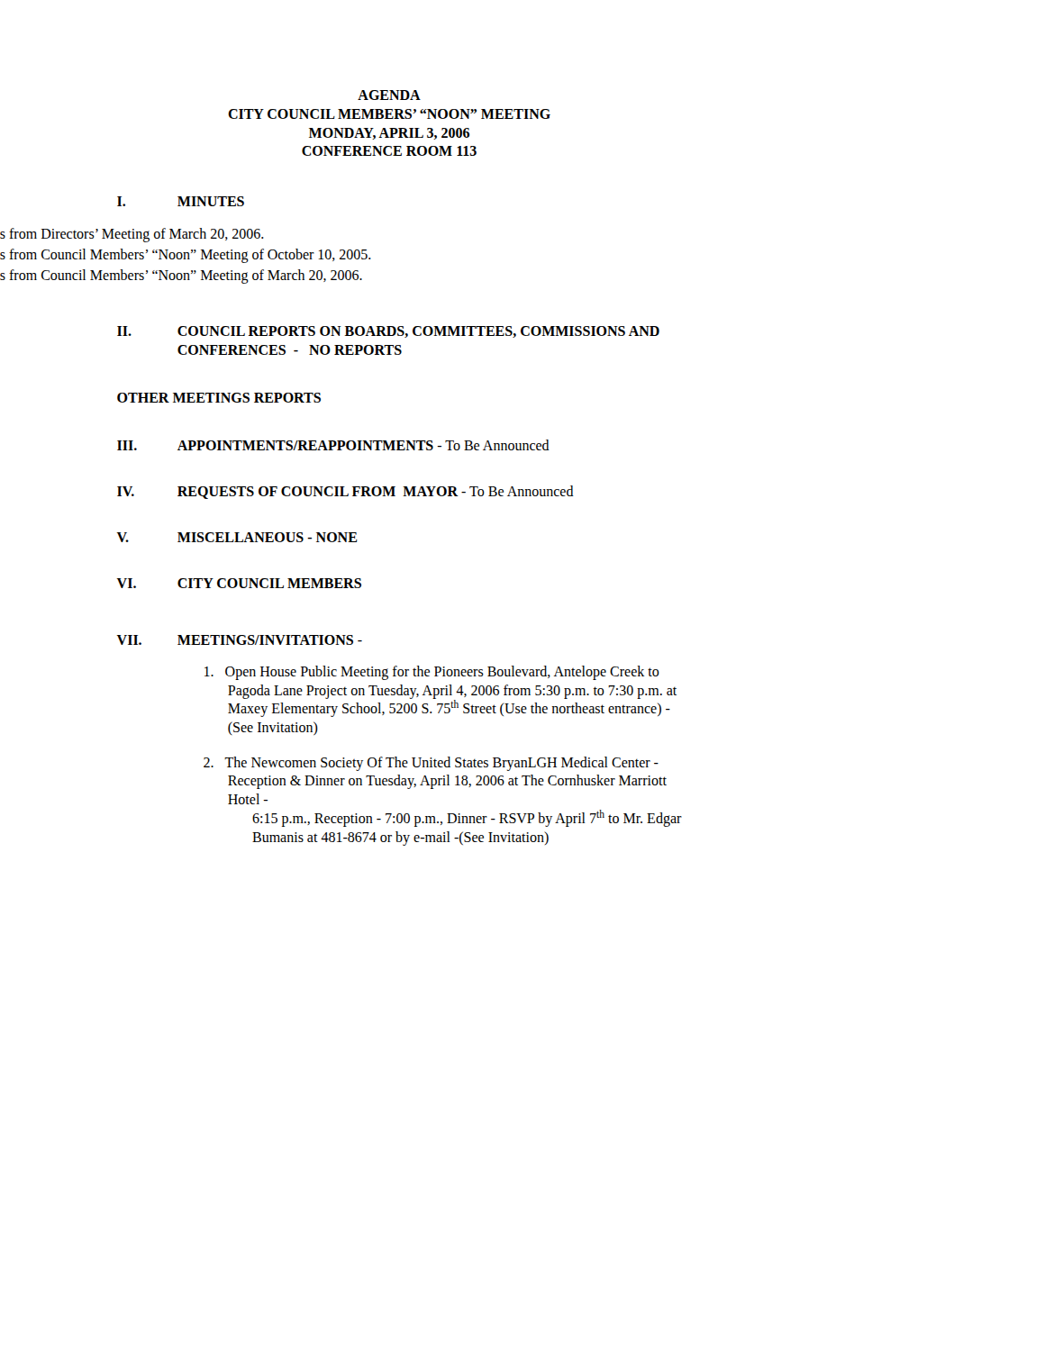AGENDA
CITY COUNCIL MEMBERS’ “NOON” MEETING
MONDAY, APRIL 3, 2006
CONFERENCE ROOM 113
I.
MINUTES
*1. Minutes from Directors’ Meeting of March 20, 2006.
2. Minutes from Council Members’ “Noon” Meeting of October 10, 2005.
3. Minutes from Council Members’ “Noon” Meeting of March 20, 2006.
II.
COUNCIL REPORTS ON BOARDS, COMMITTEES, COMMISSIONS AND CONFERENCES - NO REPORTS
OTHER MEETINGS REPORTS
III.
APPOINTMENTS/REAPPOINTMENTS - To Be Announced
IV.
REQUESTS OF COUNCIL FROM MAYOR - To Be Announced
V.
MISCELLANEOUS - NONE
VI.
CITY COUNCIL MEMBERS
VII.
MEETINGS/INVITATIONS -
1. Open House Public Meeting for the Pioneers Boulevard, Antelope Creek to Pagoda Lane Project on Tuesday, April 4, 2006 from 5:30 p.m. to 7:30 p.m. at Maxey Elementary School, 5200 S. 75th Street (Use the northeast entrance) -(See Invitation)
2. The Newcomen Society Of The United States BryanLGH Medical Center - Reception & Dinner on Tuesday, April 18, 2006 at The Cornhusker Marriott Hotel -6:15 p.m., Reception - 7:00 p.m., Dinner - RSVP by April 7th to Mr. Edgar Bumanis at 481-8674 or by e-mail -(See Invitation)